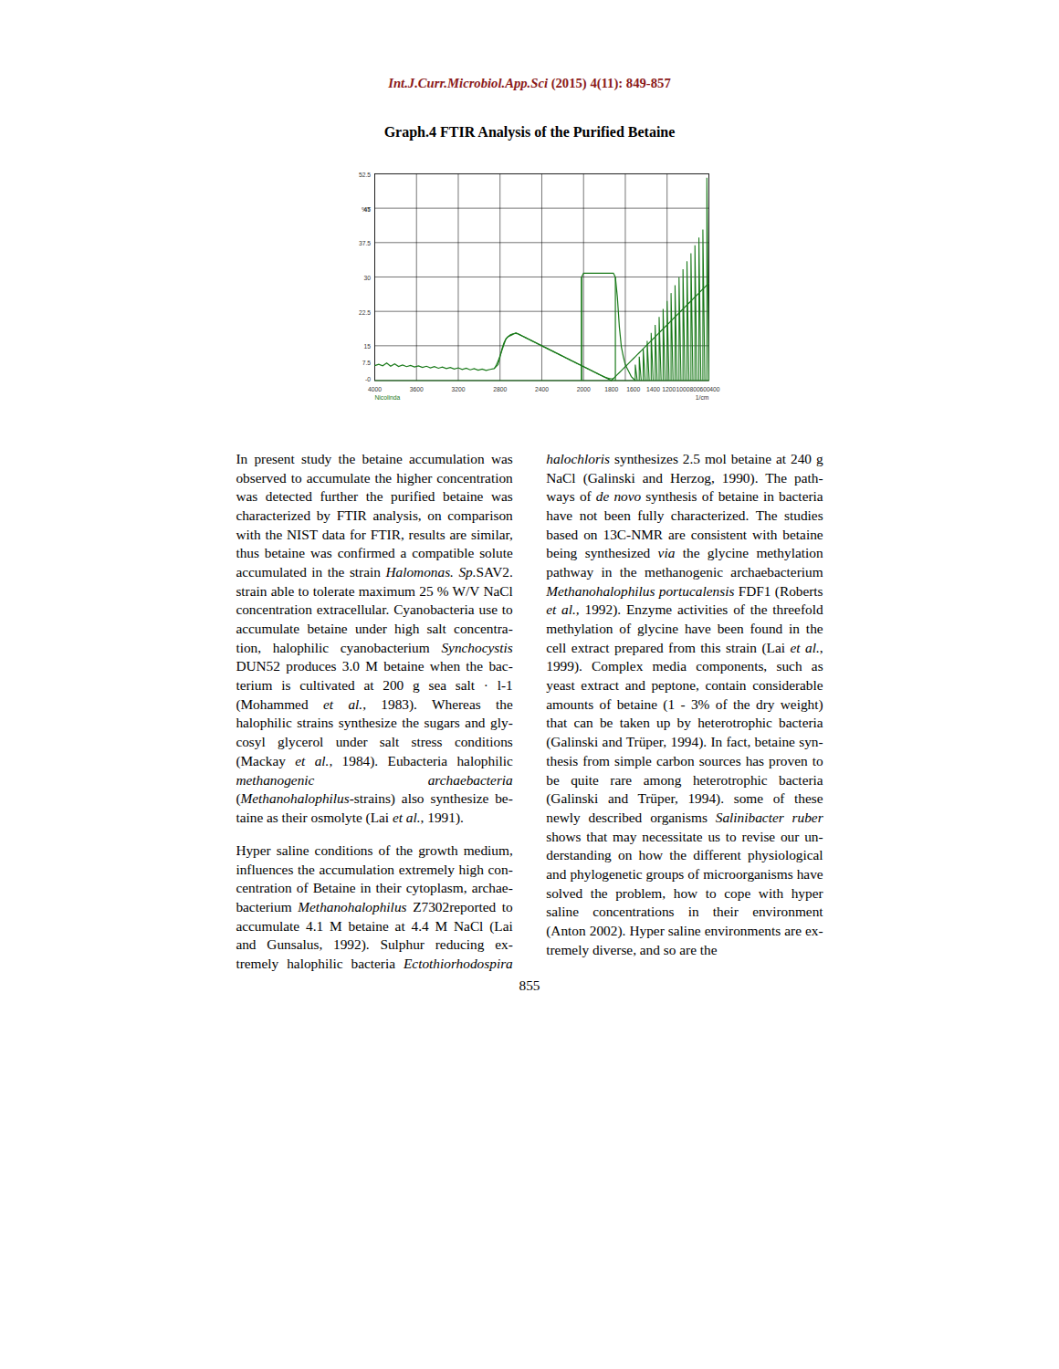Int.J.Curr.Microbiol.App.Sci (2015) 4(11): 849-857
Graph.4 FTIR Analysis of the Purified Betaine
52.5 %T 45 37.5 30 22.5 15 7.5 -0 4000 3600 3200 2800 2400 2000 1800 1600 1400 1200 1000 800 600 400 Nicolinda 1/cm
In present study the betaine accumulation was observed to accumulate the higher concentration was detected further the purified betaine was characterized by FTIR analysis, on comparison with the NIST data for FTIR, results are similar, thus betaine was confirmed a compatible solute accumulated in the strain Halomonas. Sp. SAV2. strain able to tolerate maximum 25 % W/V NaCl concentration extracellular. Cyanobacteria use to accumulate betaine under high salt concentration, halophilic cyanobacterium Synchocystis DUN52 produces 3.0 M betaine when the bacterium is cultivated at 200 g sea salt · l-1 (Mohammed et al., 1983). Whereas the halophilic strains synthesize the sugars and glycosyl glycerol under salt stress conditions (Mackay et al., 1984). Eubacteria halophilic methanogenic archaebacteria (Methanohalophilus-strains) also synthesize betaine as their osmolyte (Lai et al., 1991).
Hyper saline conditions of the growth medium, influences the accumulation extremely high concentration of Betaine in their cytoplasm, archaebacterium Methanohalophilus Z7302reported to accumulate 4.1 M betaine at 4.4 M NaCl (Lai and Gunsalus, 1992). Sulphur reducing extremely halophilic bacteria Ectothiorhodospira halochloris synthesizes 2.5 mol betaine at 240 g NaCl (Galinski and Herzog, 1990). The pathways of de novo synthesis of betaine in bacteria have not been fully characterized. The studies based on 13C-NMR are consistent with betaine being synthesized via the glycine methylation pathway in the methanogenic archaebacterium Methanohalophilus portucalensis FDF1 (Roberts et al., 1992). Enzyme activities of the threefold methylation of glycine have been found in the cell extract prepared from this strain (Lai et al., 1999). Complex media components, such as yeast extract and peptone, contain considerable amounts of betaine (1 - 3% of the dry weight) that can be taken up by heterotrophic bacteria (Galinski and Trüper, 1994). In fact, betaine synthesis from simple carbon sources has proven to be quite rare among heterotrophic bacteria (Galinski and Trüper, 1994). some of these newly described organisms Salinibacter ruber shows that may necessitate us to revise our understanding on how the different physiological and phylogenetic groups of microorganisms have solved the problem, how to cope with hyper saline concentrations in their environment (Anton 2002). Hyper saline environments are extremely diverse, and so are the
855